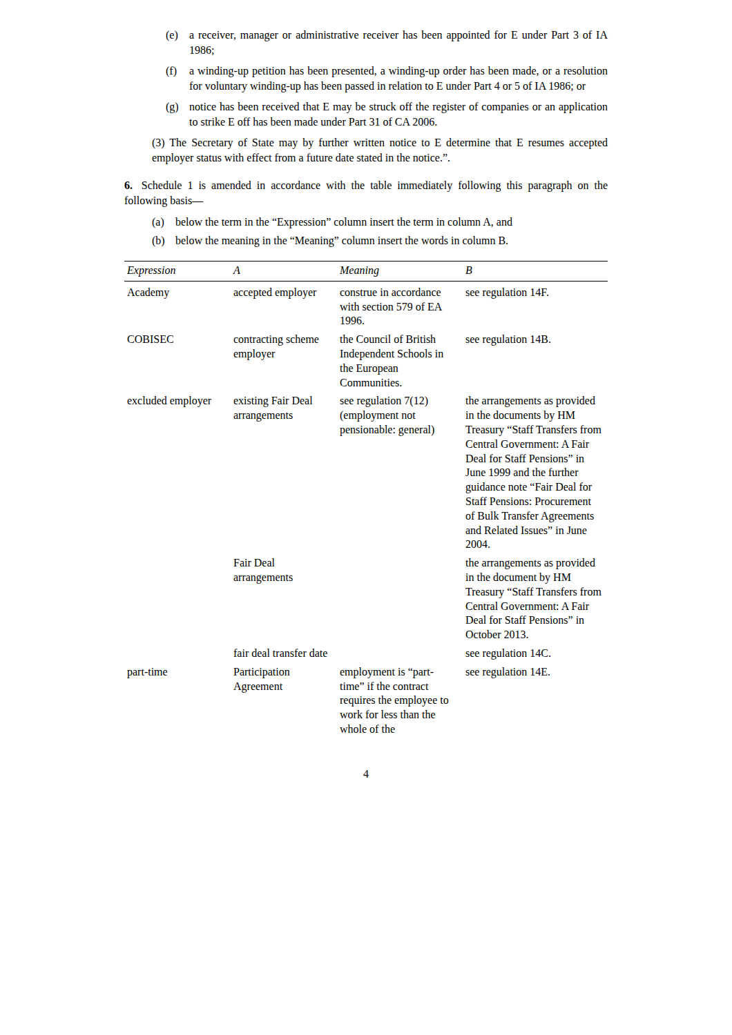(e) a receiver, manager or administrative receiver has been appointed for E under Part 3 of IA 1986;
(f) a winding-up petition has been presented, a winding-up order has been made, or a resolution for voluntary winding-up has been passed in relation to E under Part 4 or 5 of IA 1986; or
(g) notice has been received that E may be struck off the register of companies or an application to strike E off has been made under Part 31 of CA 2006.
(3) The Secretary of State may by further written notice to E determine that E resumes accepted employer status with effect from a future date stated in the notice.”.
6. Schedule 1 is amended in accordance with the table immediately following this paragraph on the following basis—
(a) below the term in the “Expression” column insert the term in column A, and
(b) below the meaning in the “Meaning” column insert the words in column B.
| Expression | A | Meaning | B |
| --- | --- | --- | --- |
| Academy | accepted employer | construe in accordance with section 579 of EA 1996. | see regulation 14F. |
| COBISEC | contracting scheme employer | the Council of British Independent Schools in the European Communities. | see regulation 14B. |
| excluded employer | existing Fair Deal arrangements | see regulation 7(12) (employment not pensionable: general) | the arrangements as provided in the documents by HM Treasury “Staff Transfers from Central Government: A Fair Deal for Staff Pensions” in June 1999 and the further guidance note “Fair Deal for Staff Pensions: Procurement of Bulk Transfer Agreements and Related Issues” in June 2004. |
| | Fair Deal arrangements | | the arrangements as provided in the document by HM Treasury “Staff Transfers from Central Government: A Fair Deal for Staff Pensions” in October 2013. |
| | fair deal transfer date | | see regulation 14C. |
| part-time | Participation Agreement | employment is “part-time” if the contract requires the employee to work for less than the whole of the | see regulation 14E. |
4